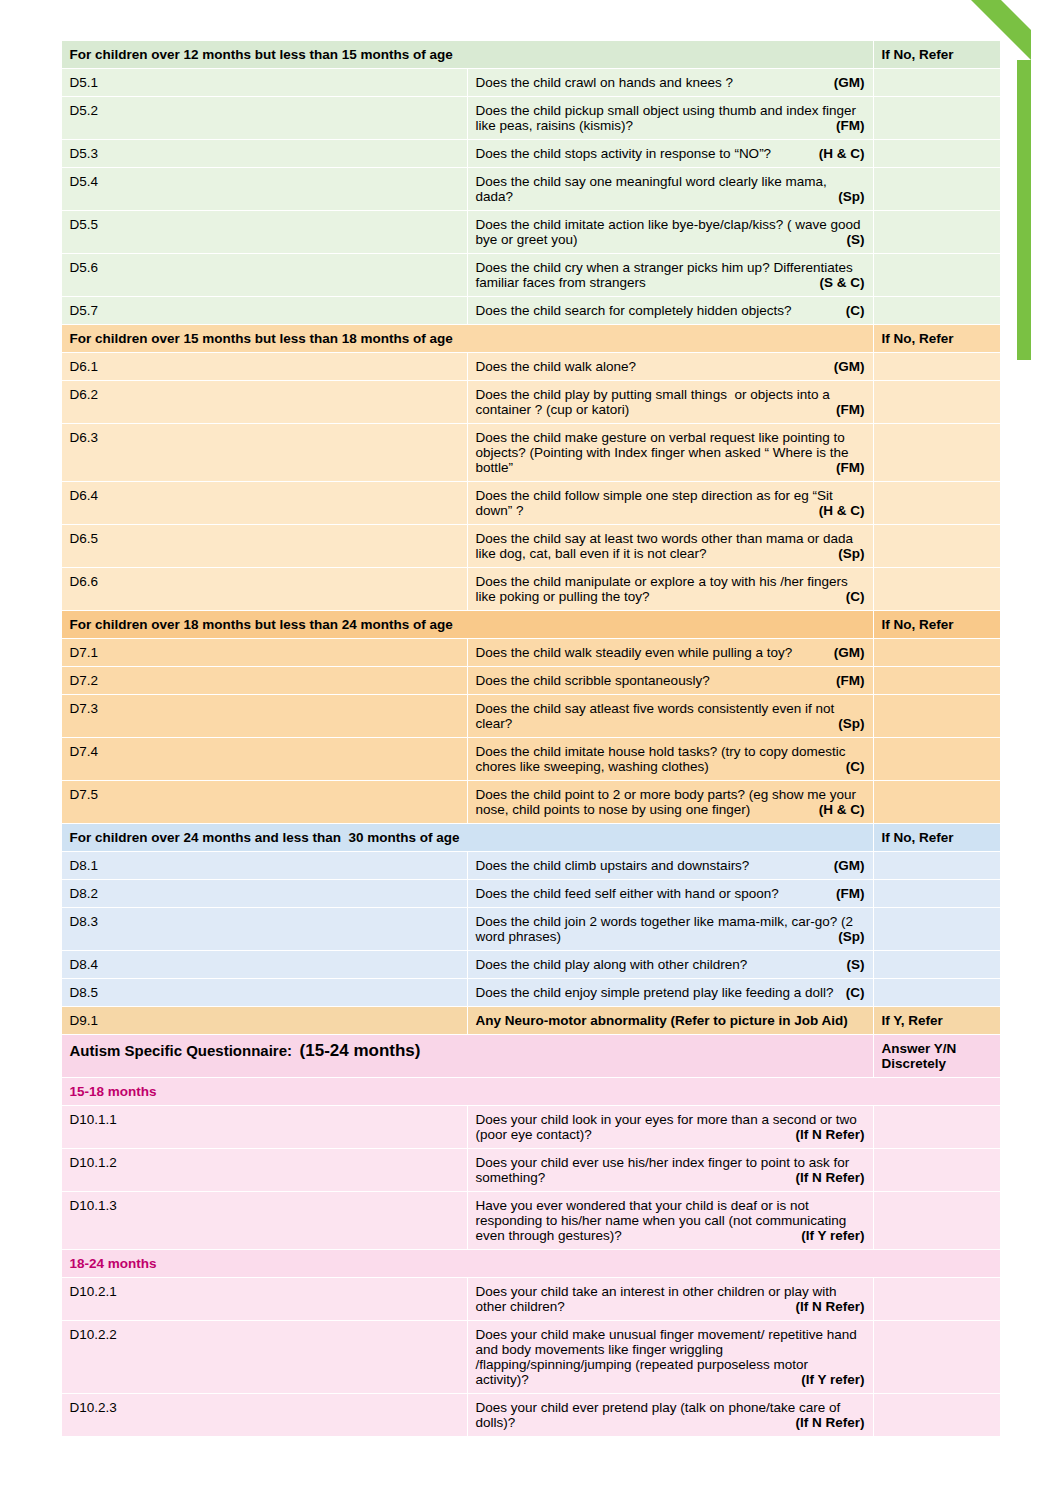| For children over 12 months but less than 15 months of age | If No, Refer |
| D5.1 | Does the child crawl on hands and knees ? (GM) | |
| D5.2 | Does the child pickup small object using thumb and index finger like peas, raisins (kismis)? (FM) | |
| D5.3 | Does the child stops activity in response to “NO”? (H & C) | |
| D5.4 | Does the child say one meaningful word clearly like mama, dada? (Sp) | |
| D5.5 | Does the child imitate action like bye-bye/clap/kiss? ( wave good bye or greet you) (S) | |
| D5.6 | Does the child cry when a stranger picks him up? Differentiates familiar faces from strangers (S & C) | |
| D5.7 | Does the child search for completely hidden objects? (C) | |
| For children over 15 months but less than 18 months of age | If No, Refer |
| D6.1 | Does the child walk alone? (GM) | |
| D6.2 | Does the child play by putting small things or objects into a container ? (cup or katori) (FM) | |
| D6.3 | Does the child make gesture on verbal request like pointing to objects? (Pointing with Index finger when asked “ Where is the bottle” (FM) | |
| D6.4 | Does the child follow simple one step direction as for eg “Sit down” ? (H & C) | |
| D6.5 | Does the child say at least two words other than mama or dada like dog, cat, ball even if it is not clear? (Sp) | |
| D6.6 | Does the child manipulate or explore a toy with his /her fingers like poking or pulling the toy? (C) | |
| For children over 18 months but less than 24 months of age | If No, Refer |
| D7.1 | Does the child walk steadily even while pulling a toy? (GM) | |
| D7.2 | Does the child scribble spontaneously? (FM) | |
| D7.3 | Does the child say atleast five words consistently even if not clear? (Sp) | |
| D7.4 | Does the child imitate house hold tasks? (try to copy domestic chores like sweeping, washing clothes) (C) | |
| D7.5 | Does the child point to 2 or more body parts? (eg show me your nose, child points to nose by using one finger) (H & C) | |
| For children over 24 months and less than 30 months of age | If No, Refer |
| D8.1 | Does the child climb upstairs and downstairs? (GM) | |
| D8.2 | Does the child feed self either with hand or spoon? (FM) | |
| D8.3 | Does the child join 2 words together like mama-milk, car-go? (2 word phrases) (Sp) | |
| D8.4 | Does the child play along with other children? (S) | |
| D8.5 | Does the child enjoy simple pretend play like feeding a doll? (C) | |
| D9.1 | Any Neuro-motor abnormality (Refer to picture in Job Aid) | If Y, Refer |
| Autism Specific Questionnaire: (15-24 months) | Answer Y/N Discretely |
| 15-18 months |
| D10.1.1 | Does your child look in your eyes for more than a second or two (poor eye contact)? (If N Refer) | |
| D10.1.2 | Does your child ever use his/her index finger to point to ask for something? (If N Refer) | |
| D10.1.3 | Have you ever wondered that your child is deaf or is not responding to his/her name when you call (not communicating even through gestures)? (If Y refer) | |
| 18-24 months |
| D10.2.1 | Does your child take an interest in other children or play with other children? (If N Refer) | |
| D10.2.2 | Does your child make unusual finger movement/ repetitive hand and body movements like finger wriggling /flapping/spinning/jumping (repeated purposeless motor activity)? (If Y refer) | |
| D10.2.3 | Does your child ever pretend play (talk on phone/take care of dolls)? (If N Refer) | |